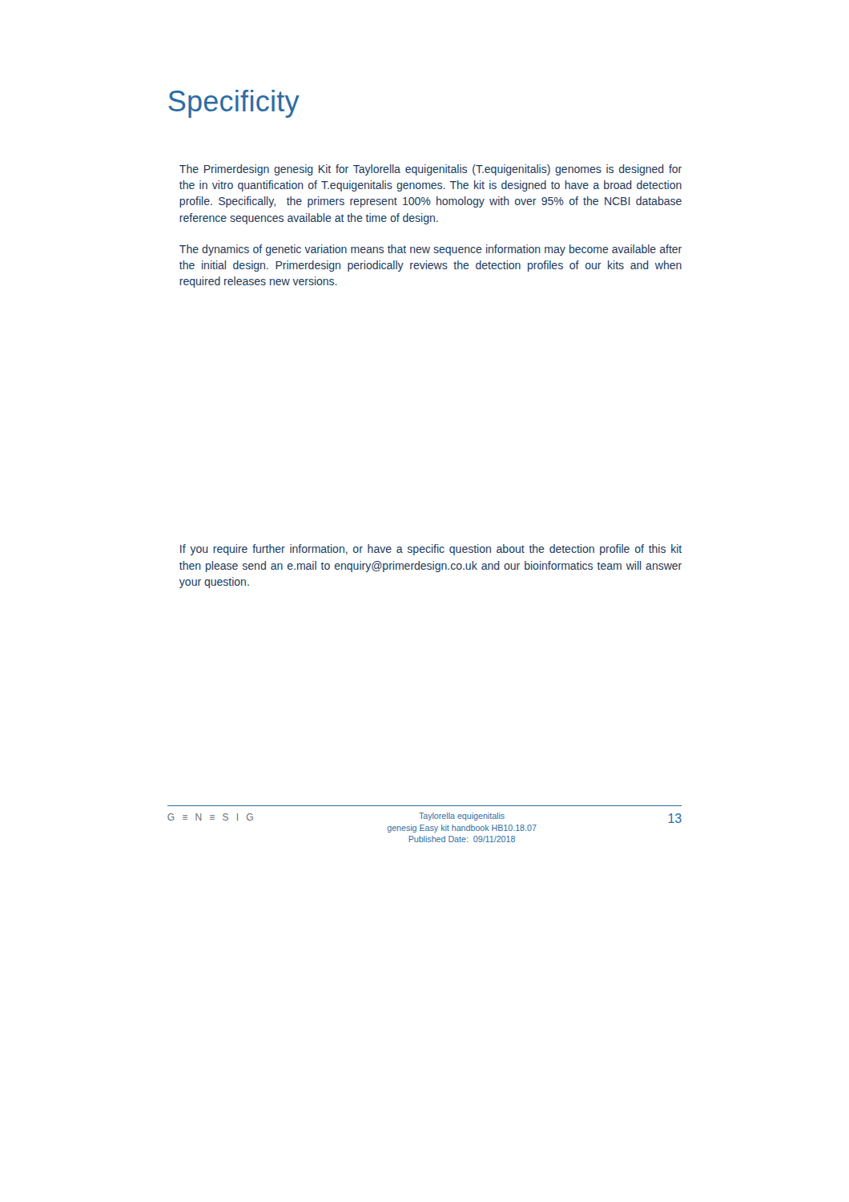Specificity
The Primerdesign genesig Kit for Taylorella equigenitalis (T.equigenitalis) genomes is designed for the in vitro quantification of T.equigenitalis genomes. The kit is designed to have a broad detection profile. Specifically, the primers represent 100% homology with over 95% of the NCBI database reference sequences available at the time of design.
The dynamics of genetic variation means that new sequence information may become available after the initial design. Primerdesign periodically reviews the detection profiles of our kits and when required releases new versions.
If you require further information, or have a specific question about the detection profile of this kit then please send an e.mail to enquiry@primerdesign.co.uk and our bioinformatics team will answer your question.
G ≡ N ≡ S I G
Taylorella equigenitalis
genesig Easy kit handbook HB10.18.07
Published Date: 09/11/2018
13